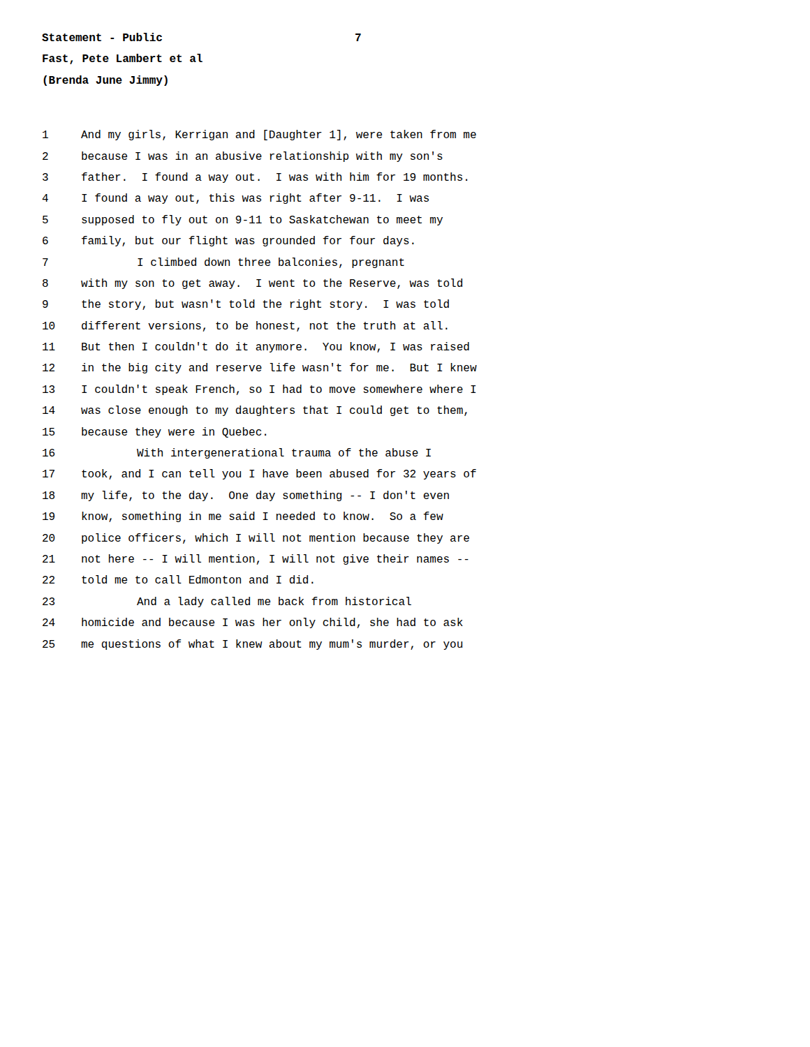Statement - Public7
Fast, Pete Lambert et al
(Brenda June Jimmy)
| 1 | And my girls, Kerrigan and [Daughter 1], were taken from me |
| 2 | because I was in an abusive relationship with my son's |
| 3 | father. I found a way out. I was with him for 19 months. |
| 4 | I found a way out, this was right after 9-11. I was |
| 5 | supposed to fly out on 9-11 to Saskatchewan to meet my |
| 6 | family, but our flight was grounded for four days. |
| 7 | I climbed down three balconies, pregnant |
| 8 | with my son to get away. I went to the Reserve, was told |
| 9 | the story, but wasn't told the right story. I was told |
| 10 | different versions, to be honest, not the truth at all. |
| 11 | But then I couldn't do it anymore. You know, I was raised |
| 12 | in the big city and reserve life wasn't for me. But I knew |
| 13 | I couldn't speak French, so I had to move somewhere where I |
| 14 | was close enough to my daughters that I could get to them, |
| 15 | because they were in Quebec. |
| 16 | With intergenerational trauma of the abuse I |
| 17 | took, and I can tell you I have been abused for 32 years of |
| 18 | my life, to the day. One day something -- I don't even |
| 19 | know, something in me said I needed to know. So a few |
| 20 | police officers, which I will not mention because they are |
| 21 | not here -- I will mention, I will not give their names -- |
| 22 | told me to call Edmonton and I did. |
| 23 | And a lady called me back from historical |
| 24 | homicide and because I was her only child, she had to ask |
| 25 | me questions of what I knew about my mum's murder, or you |